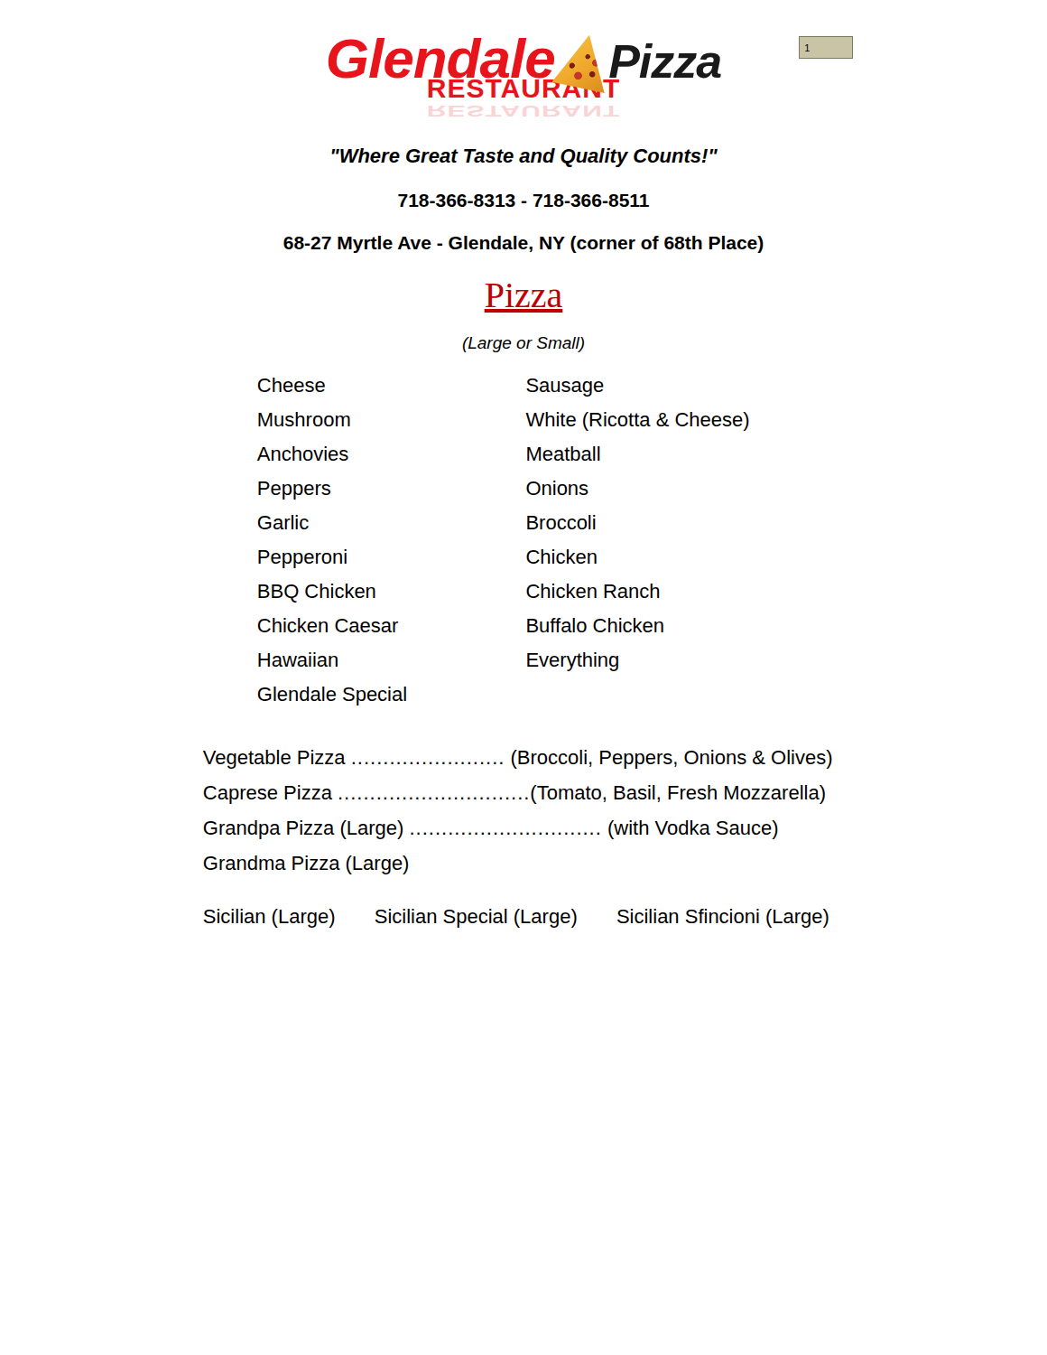1
Glendale Pizza
RESTAURANT
RESTAURANT
"Where Great Taste and Quality Counts!"
718-366-8313 - 718-366-8511
68-27 Myrtle Ave - Glendale, NY (corner of 68th Place)
Pizza
(Large or Small)
| Cheese | Sausage |
| Mushroom | White (Ricotta & Cheese) |
| Anchovies | Meatball |
| Peppers | Onions |
| Garlic | Broccoli |
| Pepperoni | Chicken |
| BBQ Chicken | Chicken Ranch |
| Chicken Caesar | Buffalo Chicken |
| Hawaiian | Everything |
| Glendale Special | |
Vegetable Pizza ........................ (Broccoli, Peppers, Onions & Olives)
Caprese Pizza ..............................(Tomato, Basil, Fresh Mozzarella)
Grandpa Pizza (Large) .............................. (with Vodka Sauce)
Grandma Pizza (Large)
Sicilian (Large) Sicilian Special (Large) Sicilian Sfincioni (Large)